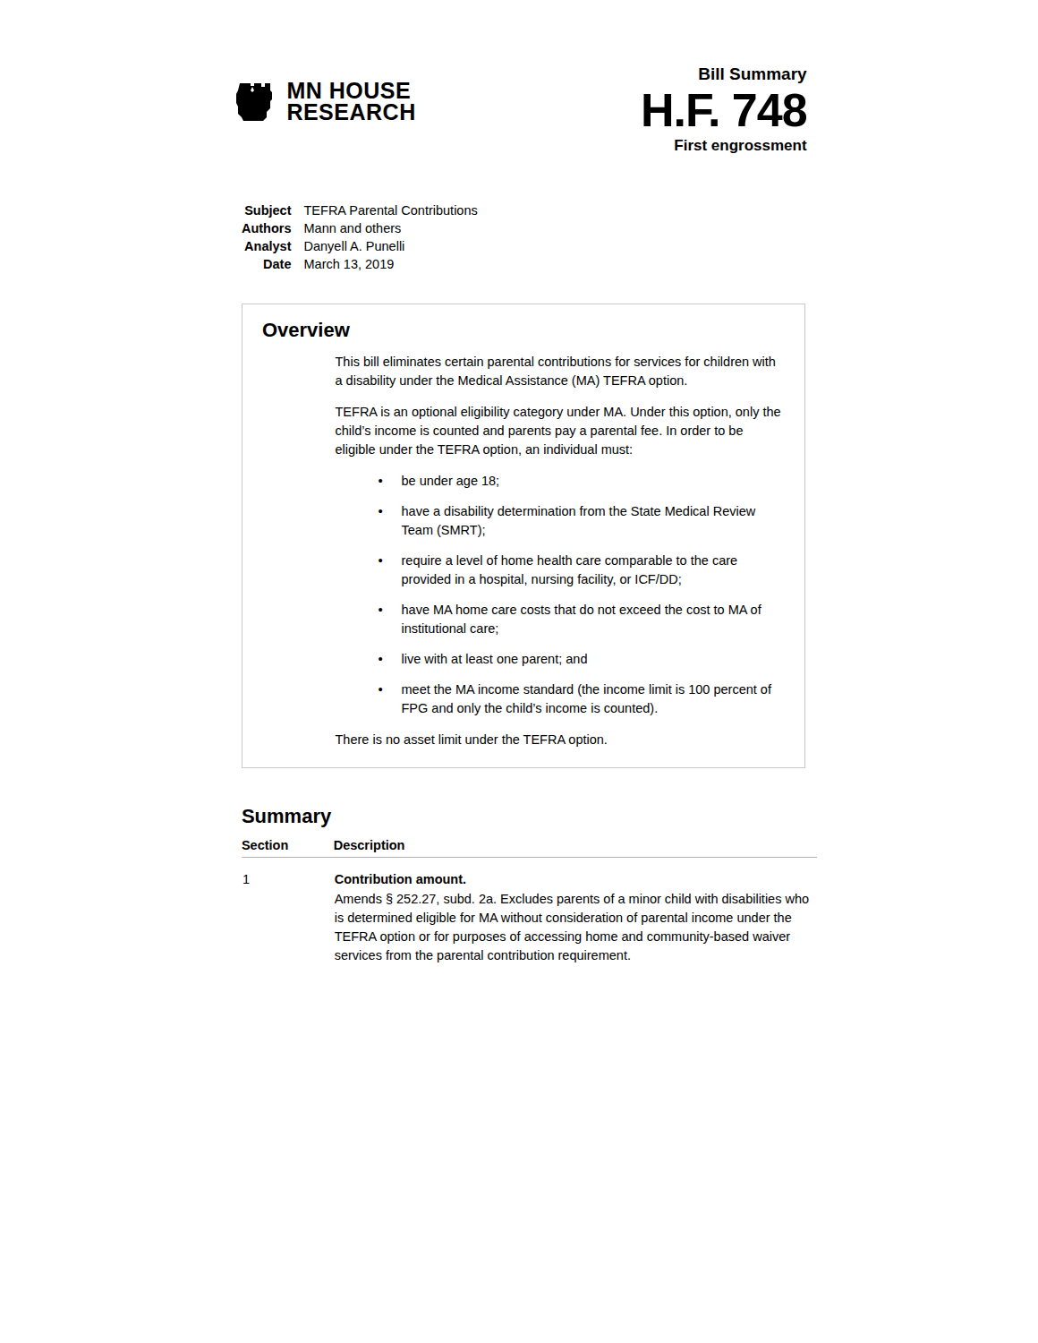MN HOUSE
RESEARCH
Bill Summary
H.F. 748
First engrossment
| Subject | TEFRA Parental Contributions |
| Authors | Mann and others |
| Analyst | Danyell A. Punelli |
| Date | March 13, 2019 |
Overview
This bill eliminates certain parental contributions for services for children with a disability under the Medical Assistance (MA) TEFRA option.
TEFRA is an optional eligibility category under MA. Under this option, only the child’s income is counted and parents pay a parental fee. In order to be eligible under the TEFRA option, an individual must:
be under age 18;
have a disability determination from the State Medical Review Team (SMRT);
require a level of home health care comparable to the care provided in a hospital, nursing facility, or ICF/DD;
have MA home care costs that do not exceed the cost to MA of institutional care;
live with at least one parent; and
meet the MA income standard (the income limit is 100 percent of FPG and only the child’s income is counted).
There is no asset limit under the TEFRA option.
Summary
| Section | Description |
| --- | --- |
| 1 | Contribution amount. Amends § 252.27, subd. 2a. Excludes parents of a minor child with disabilities who is determined eligible for MA without consideration of parental income under the TEFRA option or for purposes of accessing home and community-based waiver services from the parental contribution requirement. |